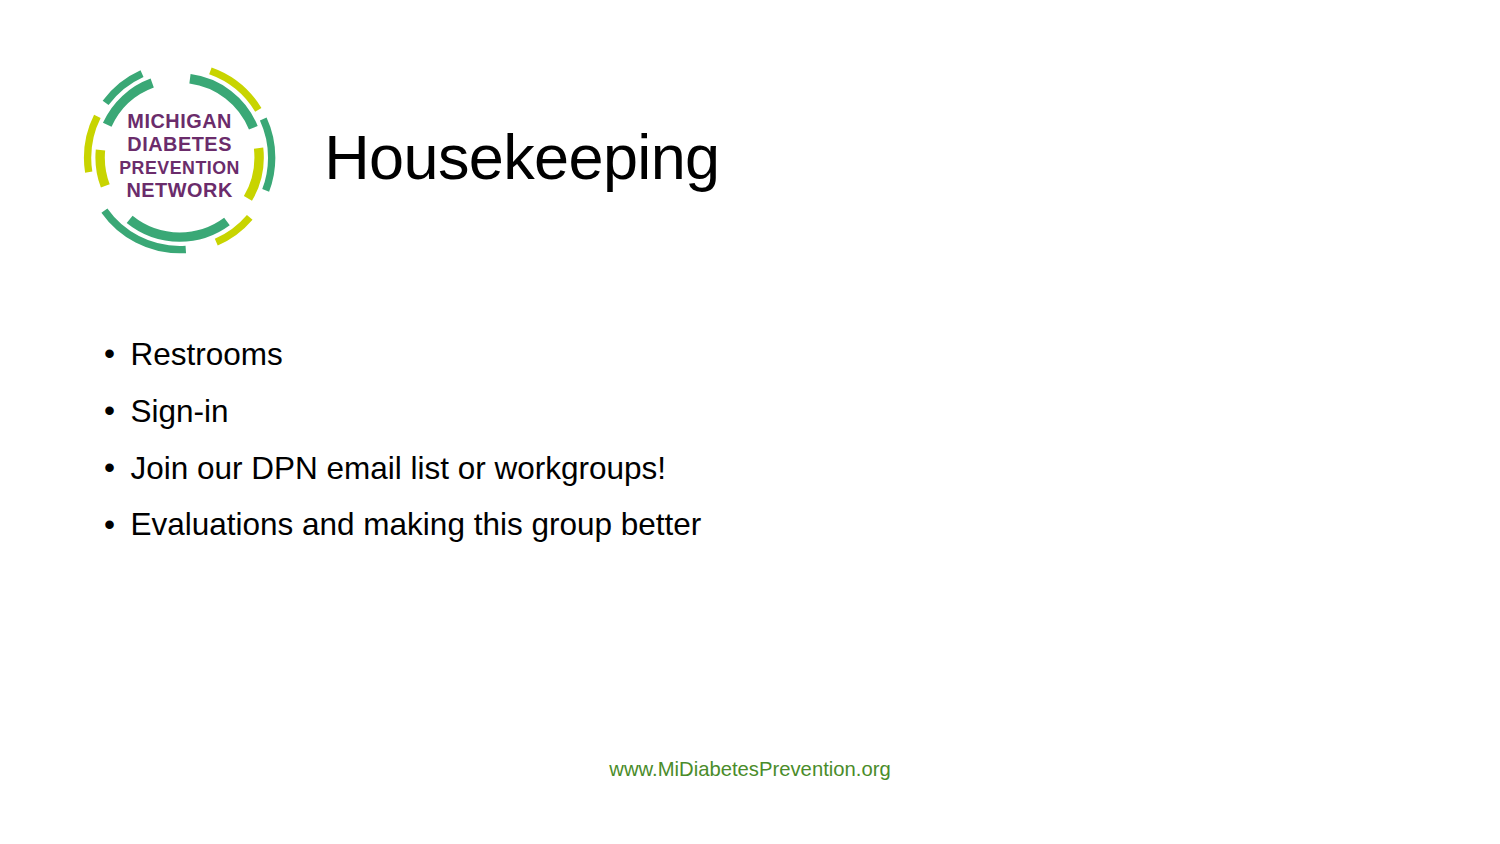MICHIGAN DIABETES PREVENTION NETWORK
Housekeeping
Restrooms
Sign-in
Join our DPN email list or workgroups!
Evaluations and making this group better
www.MiDiabetesPrevention.org